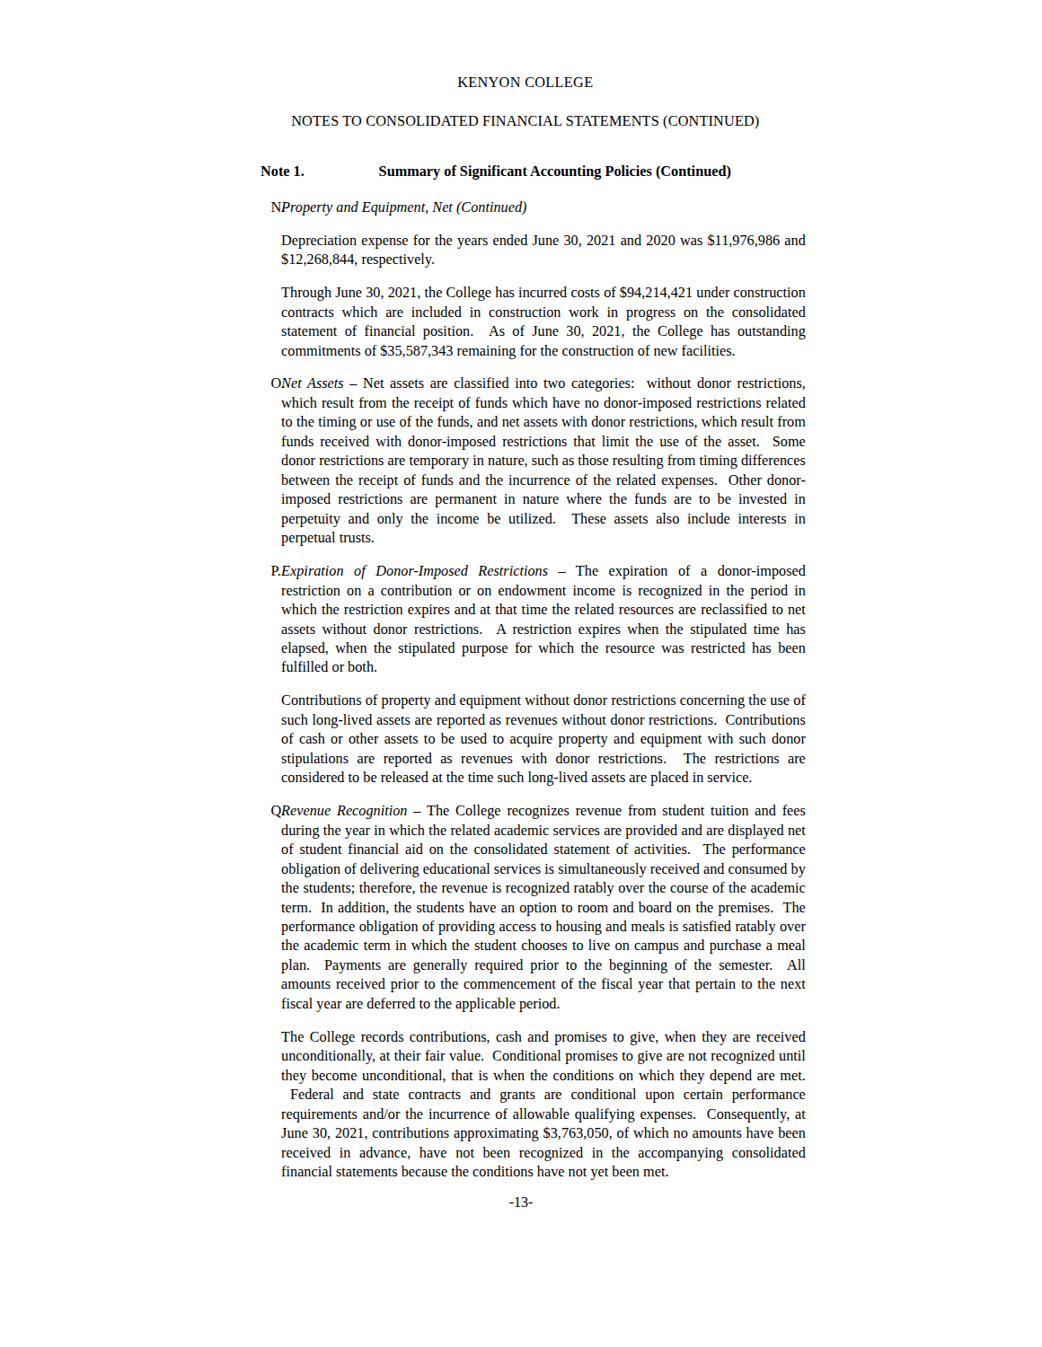KENYON COLLEGE
NOTES TO CONSOLIDATED FINANCIAL STATEMENTS (CONTINUED)
Note 1.
Summary of Significant Accounting Policies (Continued)
N.
Property and Equipment, Net (Continued)
Depreciation expense for the years ended June 30, 2021 and 2020 was $11,976,986 and $12,268,844, respectively.
Through June 30, 2021, the College has incurred costs of $94,214,421 under construction contracts which are included in construction work in progress on the consolidated statement of financial position. As of June 30, 2021, the College has outstanding commitments of $35,587,343 remaining for the construction of new facilities.
O.
Net Assets – Net assets are classified into two categories: without donor restrictions, which result from the receipt of funds which have no donor-imposed restrictions related to the timing or use of the funds, and net assets with donor restrictions, which result from funds received with donor-imposed restrictions that limit the use of the asset. Some donor restrictions are temporary in nature, such as those resulting from timing differences between the receipt of funds and the incurrence of the related expenses. Other donor-imposed restrictions are permanent in nature where the funds are to be invested in perpetuity and only the income be utilized. These assets also include interests in perpetual trusts.
P.
Expiration of Donor-Imposed Restrictions – The expiration of a donor-imposed restriction on a contribution or on endowment income is recognized in the period in which the restriction expires and at that time the related resources are reclassified to net assets without donor restrictions. A restriction expires when the stipulated time has elapsed, when the stipulated purpose for which the resource was restricted has been fulfilled or both.
Contributions of property and equipment without donor restrictions concerning the use of such long-lived assets are reported as revenues without donor restrictions. Contributions of cash or other assets to be used to acquire property and equipment with such donor stipulations are reported as revenues with donor restrictions. The restrictions are considered to be released at the time such long-lived assets are placed in service.
Q.
Revenue Recognition – The College recognizes revenue from student tuition and fees during the year in which the related academic services are provided and are displayed net of student financial aid on the consolidated statement of activities. The performance obligation of delivering educational services is simultaneously received and consumed by the students; therefore, the revenue is recognized ratably over the course of the academic term. In addition, the students have an option to room and board on the premises. The performance obligation of providing access to housing and meals is satisfied ratably over the academic term in which the student chooses to live on campus and purchase a meal plan. Payments are generally required prior to the beginning of the semester. All amounts received prior to the commencement of the fiscal year that pertain to the next fiscal year are deferred to the applicable period.
The College records contributions, cash and promises to give, when they are received unconditionally, at their fair value. Conditional promises to give are not recognized until they become unconditional, that is when the conditions on which they depend are met. Federal and state contracts and grants are conditional upon certain performance requirements and/or the incurrence of allowable qualifying expenses. Consequently, at June 30, 2021, contributions approximating $3,763,050, of which no amounts have been received in advance, have not been recognized in the accompanying consolidated financial statements because the conditions have not yet been met.
-13-